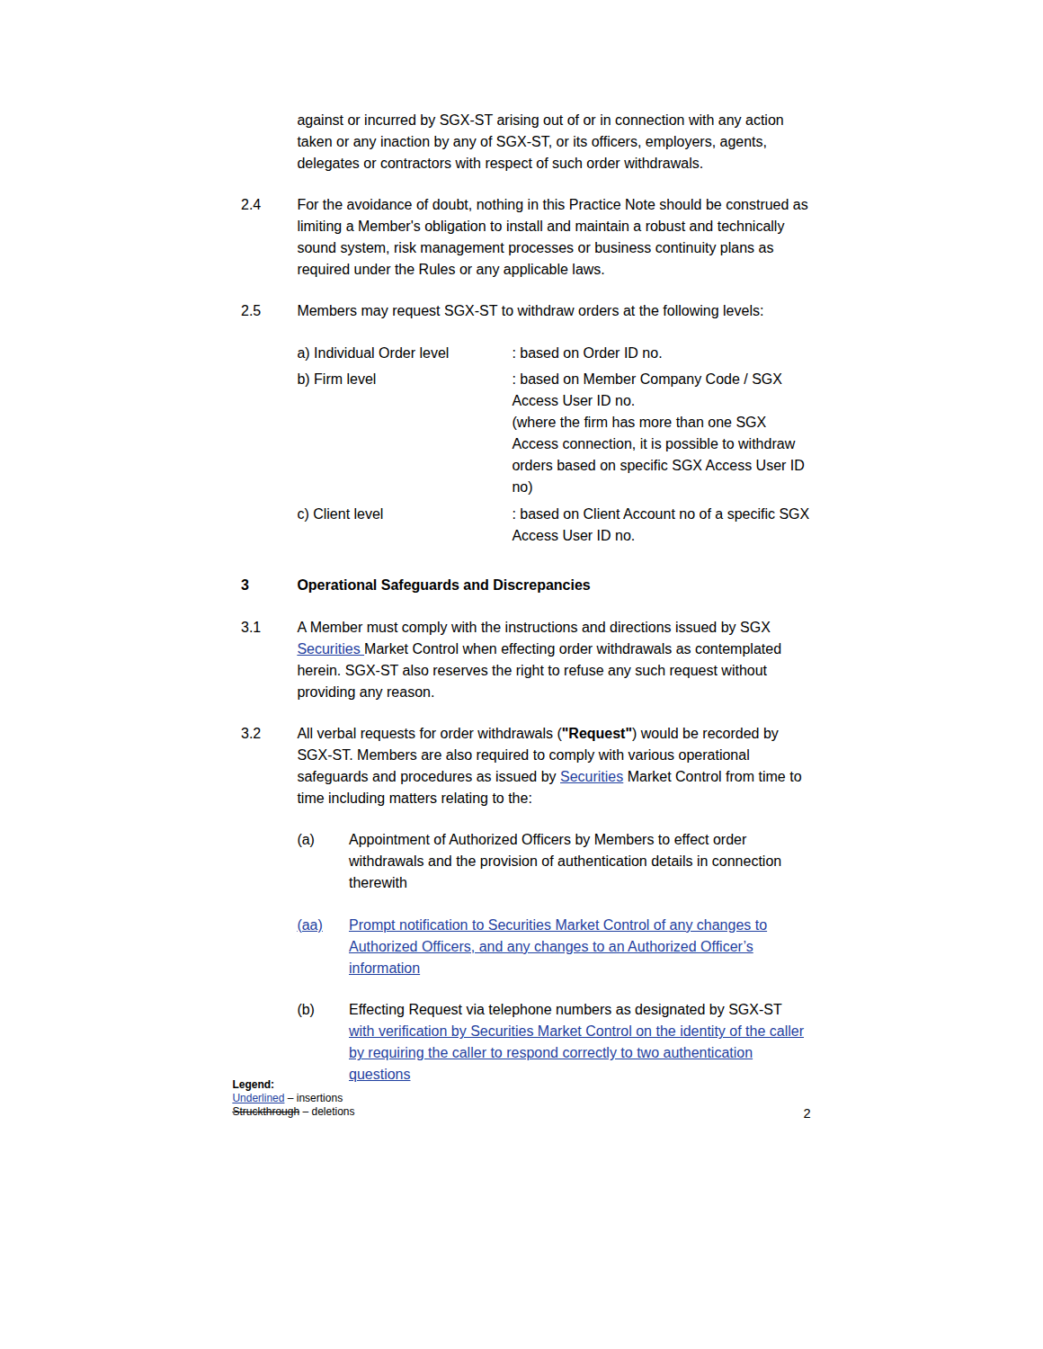against or incurred by SGX-ST arising out of or in connection with any action taken or any inaction by any of SGX-ST, or its officers, employers, agents, delegates or contractors with respect of such order withdrawals.
2.4
For the avoidance of doubt, nothing in this Practice Note should be construed as limiting a Member's obligation to install and maintain a robust and technically sound system, risk management processes or business continuity plans as required under the Rules or any applicable laws.
2.5
Members may request SGX-ST to withdraw orders at the following levels:
| a) Individual Order level | : based on Order ID no. |
| b) Firm level | : based on Member Company Code / SGX Access User ID no. (where the firm has more than one SGX Access connection, it is possible to withdraw orders based on specific SGX Access User ID no) |
| c) Client level | : based on Client Account no of a specific SGX Access User ID no. |
3
Operational Safeguards and Discrepancies
3.1
A Member must comply with the instructions and directions issued by SGX Securities Market Control when effecting order withdrawals as contemplated herein. SGX-ST also reserves the right to refuse any such request without providing any reason.
3.2
All verbal requests for order withdrawals ("Request") would be recorded by SGX-ST. Members are also required to comply with various operational safeguards and procedures as issued by Securities Market Control from time to time including matters relating to the:
(a)
Appointment of Authorized Officers by Members to effect order withdrawals and the provision of authentication details in connection therewith
(aa)
Prompt notification to Securities Market Control of any changes to Authorized Officers, and any changes to an Authorized Officer’s information
(b)
Effecting Request via telephone numbers as designated by SGX-ST with verification by Securities Market Control on the identity of the caller by requiring the caller to respond correctly to two authentication questions
Legend:
Underlined – insertions
Struckthrough – deletions
2